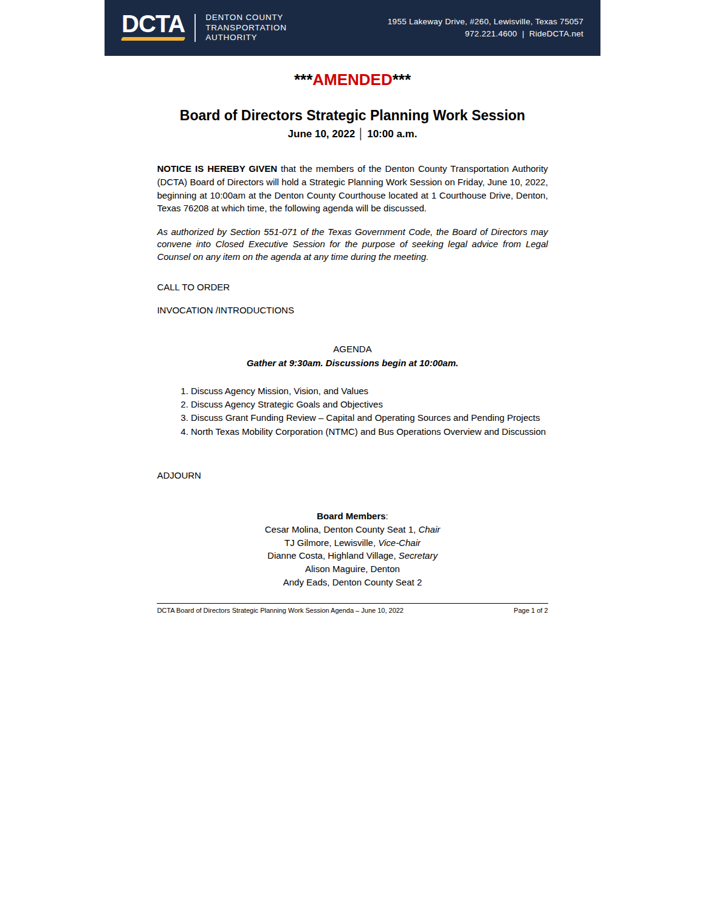DCTA
Denton County
Transportation
Authority
1955 Lakeway Drive, #260, Lewisville, Texas 75057
972.221.4600 | RideDCTA.net
***AMENDED***
Board of Directors Strategic Planning Work Session
June 10, 2022 │ 10:00 a.m.
NOTICE IS HEREBY GIVEN that the members of the Denton County Transportation Authority (DCTA) Board of Directors will hold a Strategic Planning Work Session on Friday, June 10, 2022, beginning at 10:00am at the Denton County Courthouse located at 1 Courthouse Drive, Denton, Texas 76208 at which time, the following agenda will be discussed.
As authorized by Section 551-071 of the Texas Government Code, the Board of Directors may convene into Closed Executive Session for the purpose of seeking legal advice from Legal Counsel on any item on the agenda at any time during the meeting.
CALL TO ORDER
INVOCATION /INTRODUCTIONS
AGENDA
Gather at 9:30am. Discussions begin at 10:00am.
Discuss Agency Mission, Vision, and Values
Discuss Agency Strategic Goals and Objectives
Discuss Grant Funding Review – Capital and Operating Sources and Pending Projects
North Texas Mobility Corporation (NTMC) and Bus Operations Overview and Discussion
ADJOURN
Board Members:
Cesar Molina, Denton County Seat 1, Chair
TJ Gilmore, Lewisville, Vice-Chair
Dianne Costa, Highland Village, Secretary
Alison Maguire, Denton
Andy Eads, Denton County Seat 2
DCTA Board of Directors Strategic Planning Work Session Agenda – June 10, 2022 Page 1 of 2